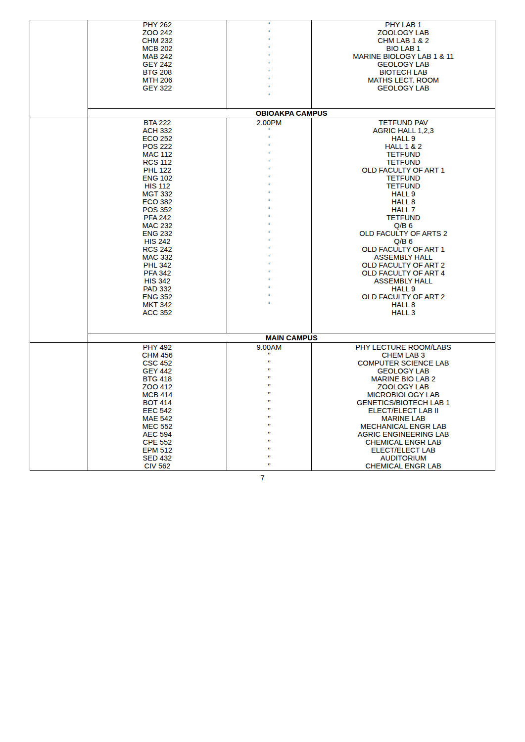| | PHY 262 ZOO 242 CHM 232 MCB 202 MAB 242 GEY 242 BTG 208 MTH 206 GEY 322 | ‘ ‘ ‘ ‘ ‘ ‘ ‘ ‘ ‘ ‘ | PHY LAB 1 ZOOLOGY LAB CHM LAB 1 & 2 BIO LAB 1 MARINE BIOLOGY LAB 1 & 11 GEOLOGY LAB BIOTECH LAB MATHS LECT. ROOM GEOLOGY LAB |
| OBIOAKPA CAMPUS |
| | BTA 222 ACH 332 ECO 252 POS 222 MAC 112 RCS 112 PHL 122 ENG 102 HIS 112 MGT 332 ECO 382 POS 352 PFA 242 MAC 232 ENG 232 HIS 242 RCS 242 MAC 332 PHL 342 PFA 342 HIS 342 PAD 332 ENG 352 MKT 342 ACC 352 | 2.00PM ‘ ‘ ‘ ‘ ‘ ‘ ‘ ‘ ‘ ‘ ‘ ‘ ‘ ‘ ‘ ‘ ‘ ‘ ‘ ‘ ‘ ‘ ‘ | TETFUND PAV AGRIC HALL 1,2,3 HALL 9 HALL 1 & 2 TETFUND TETFUND OLD FACULTY OF ART 1 TETFUND TETFUND HALL 9 HALL 8 HALL 7 TETFUND Q/B 6 OLD FACULTY OF ARTS 2 Q/B 6 OLD FACULTY OF ART 1 ASSEMBLY HALL OLD FACULTY OF ART 2 OLD FACULTY OF ART 4 ASSEMBLY HALL HALL 9 OLD FACULTY OF ART 2 HALL 8 HALL 3 |
| MAIN CAMPUS |
| | PHY 492 CHM 456 CSC 452 GEY 442 BTG 418 ZOO 412 MCB 414 BOT 414 EEC 542 MAE 542 MEC 552 AEC 594 CPE 552 EPM 512 SED 432 CIV 562 | 9.00AM ’’ ’’ ’’ ’’ ’’ ’’ ’’ ’’ ’’ ’’ ’’ ’’ ’’ ’’ ’’ | PHY LECTURE ROOM/LABS CHEM LAB 3 COMPUTER SCIENCE LAB GEOLOGY LAB MARINE BIO LAB 2 ZOOLOGY LAB MICROBIOLOGY LAB GENETICS/BIOTECH LAB 1 ELECT/ELECT LAB II MARINE LAB MECHANICAL ENGR LAB AGRIC ENGINEERING LAB CHEMICAL ENGR LAB ELECT/ELECT LAB AUDITORIUM CHEMICAL ENGR LAB |
7